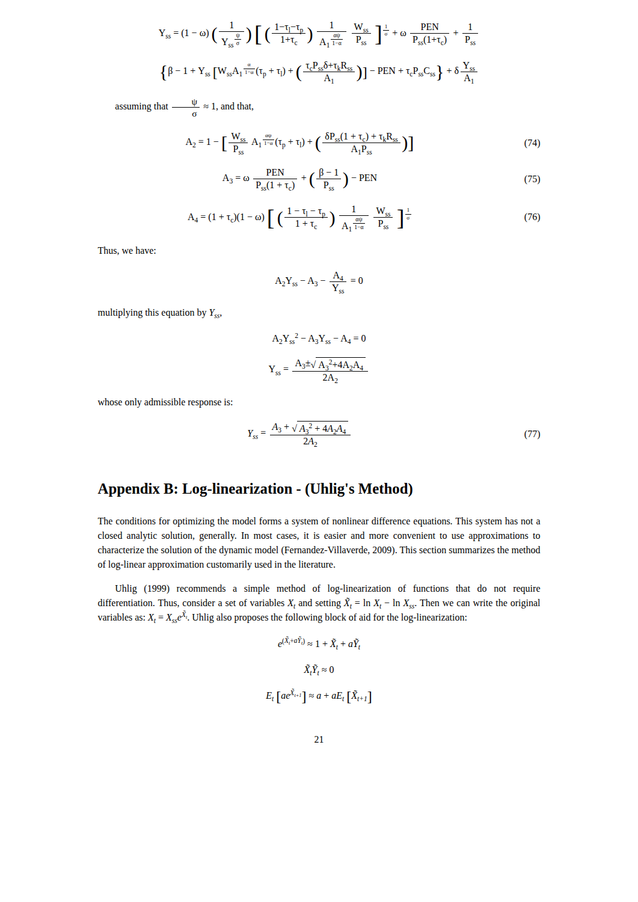Yss = (1 − ω) (1 Yssψσ) [ (1−τl−τp 1+τc) 1 A1αψ 1−α Wss Pss ]1 σ + ω PEN Pss(1+τc) + 1 Pss
{β − 1 + Yss [WssA1α 1−α(τp + τl) + (τcPssδ+τkRss A1)] − PEN + τcPssCss} + δYss A1
assuming that ψσ ≈ 1, and that,
A2 = 1 − [Wss Pss A1αψ 1−α(τp + τl) + (δPss(1 + τc) + τkRss A1Pss)]
(74)
A3 = ω PEN Pss(1 + τc) + (β − 1 Pss) − PEN
(75)
A4 = (1 + τc)(1 − ω) [ (1 − τl − τp 1 + τc) 1 A1αψ 1−α Wss Pss ]1 σ
(76)
Thus, we have:
A2Yss − A3 − A4 Yss = 0
multiplying this equation by Yss,
A2Yss2 − A3Yss − A4 = 0
Yss = A3±√A32+4A2A42A2
whose only admissible response is:
Yss = A3 + √A32 + 4A2A42A2
(77)
Appendix B: Log-linearization - (Uhlig's Method)
The conditions for optimizing the model forms a system of nonlinear difference equations. This system has not a closed analytic solution, generally. In most cases, it is easier and more convenient to use approximations to characterize the solution of the dynamic model (Fernandez-Villaverde, 2009). This section summarizes the method of log-linear approximation customarily used in the literature.
Uhlig (1999) recommends a simple method of log-linearization of functions that do not require differentiation. Thus, consider a set of variables Xt and setting X̃t = ln Xt − ln Xss. Then we can write the original variables as: Xt = XsseX̃t. Uhlig also proposes the following block of aid for the log-linearization:
e(X̃t+aỸt) ≈ 1 + X̃t + aỸt
X̃tỸt ≈ 0
Et [aeX̃t+1] ≈ a + aEt [X̃t+1]
21